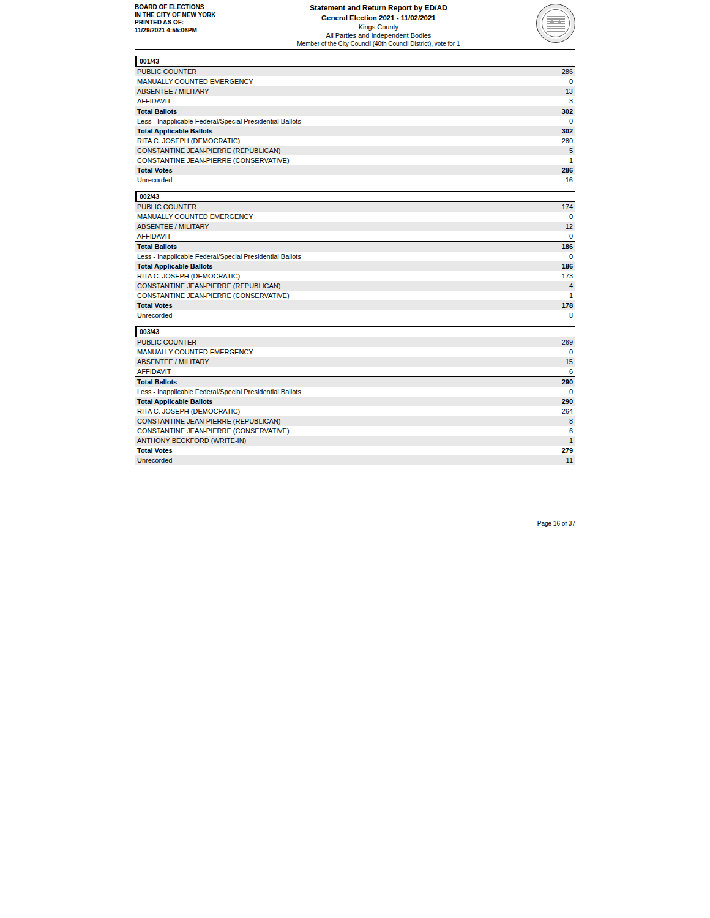BOARD OF ELECTIONS
IN THE CITY OF NEW YORK
PRINTED AS OF:
11/29/2021 4:55:06PM
Statement and Return Report by ED/AD
General Election 2021 - 11/02/2021
Kings County
All Parties and Independent Bodies
Member of the City Council (40th Council District), vote for 1
001/43
| PUBLIC COUNTER | 286 |
| MANUALLY COUNTED EMERGENCY | 0 |
| ABSENTEE / MILITARY | 13 |
| AFFIDAVIT | 3 |
| Total Ballots | 302 |
| Less - Inapplicable Federal/Special Presidential Ballots | 0 |
| Total Applicable Ballots | 302 |
| RITA C. JOSEPH (DEMOCRATIC) | 280 |
| CONSTANTINE JEAN-PIERRE (REPUBLICAN) | 5 |
| CONSTANTINE JEAN-PIERRE (CONSERVATIVE) | 1 |
| Total Votes | 286 |
| Unrecorded | 16 |
002/43
| PUBLIC COUNTER | 174 |
| MANUALLY COUNTED EMERGENCY | 0 |
| ABSENTEE / MILITARY | 12 |
| AFFIDAVIT | 0 |
| Total Ballots | 186 |
| Less - Inapplicable Federal/Special Presidential Ballots | 0 |
| Total Applicable Ballots | 186 |
| RITA C. JOSEPH (DEMOCRATIC) | 173 |
| CONSTANTINE JEAN-PIERRE (REPUBLICAN) | 4 |
| CONSTANTINE JEAN-PIERRE (CONSERVATIVE) | 1 |
| Total Votes | 178 |
| Unrecorded | 8 |
003/43
| PUBLIC COUNTER | 269 |
| MANUALLY COUNTED EMERGENCY | 0 |
| ABSENTEE / MILITARY | 15 |
| AFFIDAVIT | 6 |
| Total Ballots | 290 |
| Less - Inapplicable Federal/Special Presidential Ballots | 0 |
| Total Applicable Ballots | 290 |
| RITA C. JOSEPH (DEMOCRATIC) | 264 |
| CONSTANTINE JEAN-PIERRE (REPUBLICAN) | 8 |
| CONSTANTINE JEAN-PIERRE (CONSERVATIVE) | 6 |
| ANTHONY BECKFORD (WRITE-IN) | 1 |
| Total Votes | 279 |
| Unrecorded | 11 |
Page 16 of 37